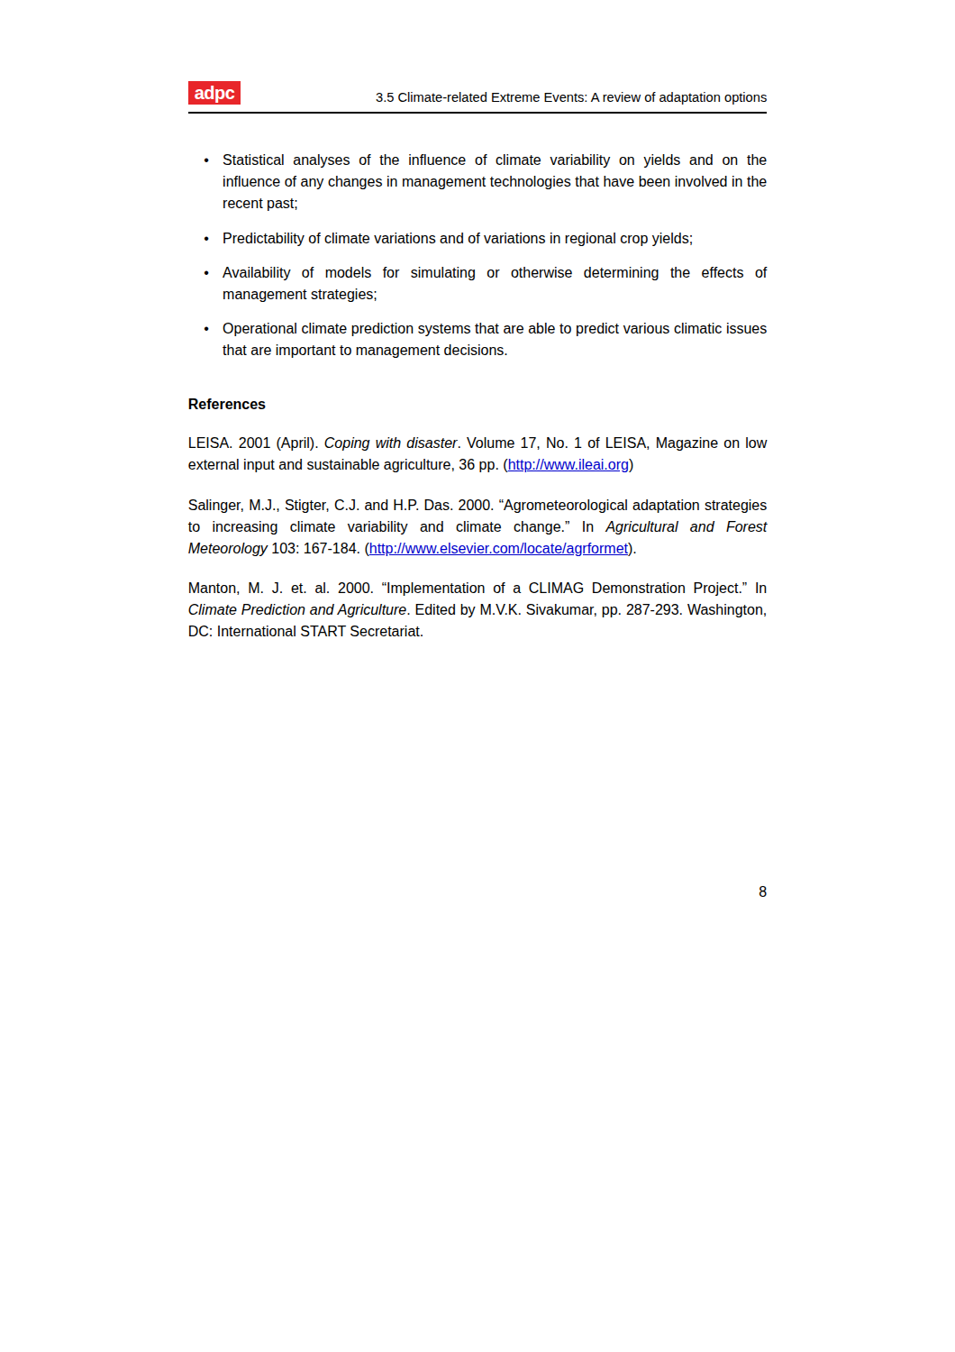adpc
3.5 Climate-related Extreme Events: A review of adaptation options
Statistical analyses of the influence of climate variability on yields and on the influence of any changes in management technologies that have been involved in the recent past;
Predictability of climate variations and of variations in regional crop yields;
Availability of models for simulating or otherwise determining the effects of management strategies;
Operational climate prediction systems that are able to predict various climatic issues that are important to management decisions.
References
LEISA. 2001 (April). Coping with disaster. Volume 17, No. 1 of LEISA, Magazine on low external input and sustainable agriculture, 36 pp. (http://www.ileai.org)
Salinger, M.J., Stigter, C.J. and H.P. Das. 2000. “Agrometeorological adaptation strategies to increasing climate variability and climate change.” In Agricultural and Forest Meteorology 103: 167-184. (http://www.elsevier.com/locate/agrformet).
Manton, M. J. et. al. 2000. “Implementation of a CLIMAG Demonstration Project.” In Climate Prediction and Agriculture. Edited by M.V.K. Sivakumar, pp. 287-293. Washington, DC: International START Secretariat.
8